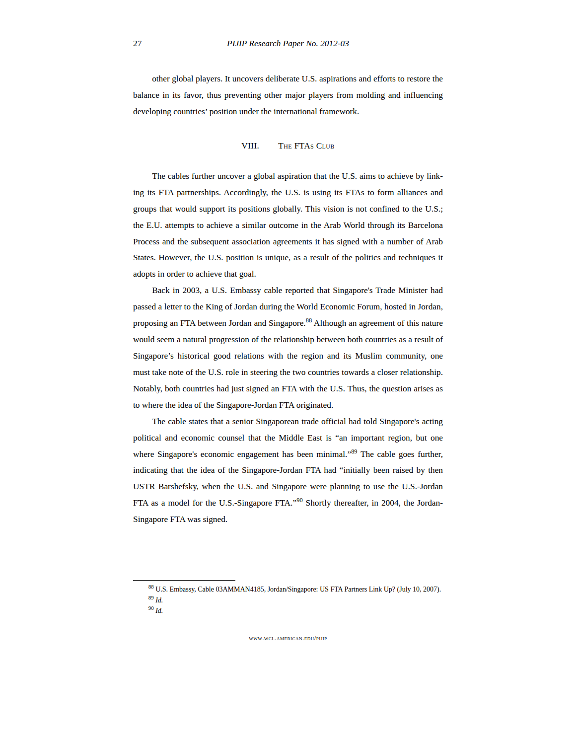27
PIJIP Research Paper No. 2012-03
other global players. It uncovers deliberate U.S. aspirations and efforts to restore the balance in its favor, thus preventing other major players from molding and influencing developing countries’ position under the international framework.
VIII. The FTAs Club
The cables further uncover a global aspiration that the U.S. aims to achieve by linking its FTA partnerships. Accordingly, the U.S. is using its FTAs to form alliances and groups that would support its positions globally. This vision is not confined to the U.S.; the E.U. attempts to achieve a similar outcome in the Arab World through its Barcelona Process and the subsequent association agreements it has signed with a number of Arab States. However, the U.S. position is unique, as a result of the politics and techniques it adopts in order to achieve that goal.
Back in 2003, a U.S. Embassy cable reported that Singapore's Trade Minister had passed a letter to the King of Jordan during the World Economic Forum, hosted in Jordan, proposing an FTA between Jordan and Singapore.88 Although an agreement of this nature would seem a natural progression of the relationship between both countries as a result of Singapore’s historical good relations with the region and its Muslim community, one must take note of the U.S. role in steering the two countries towards a closer relationship. Notably, both countries had just signed an FTA with the U.S. Thus, the question arises as to where the idea of the Singapore-Jordan FTA originated.
The cable states that a senior Singaporean trade official had told Singapore's acting political and economic counsel that the Middle East is “an important region, but one where Singapore's economic engagement has been minimal.”89 The cable goes further, indicating that the idea of the Singapore-Jordan FTA had “initially been raised by then USTR Barshefsky, when the U.S. and Singapore were planning to use the U.S.-Jordan FTA as a model for the U.S.-Singapore FTA.”90 Shortly thereafter, in 2004, the Jordan-Singapore FTA was signed.
88 U.S. Embassy, Cable 03AMMAN4185, Jordan/Singapore: US FTA Partners Link Up? (July 10, 2007).
89 Id.
90 Id.
www.wcl.american.edu/pijip